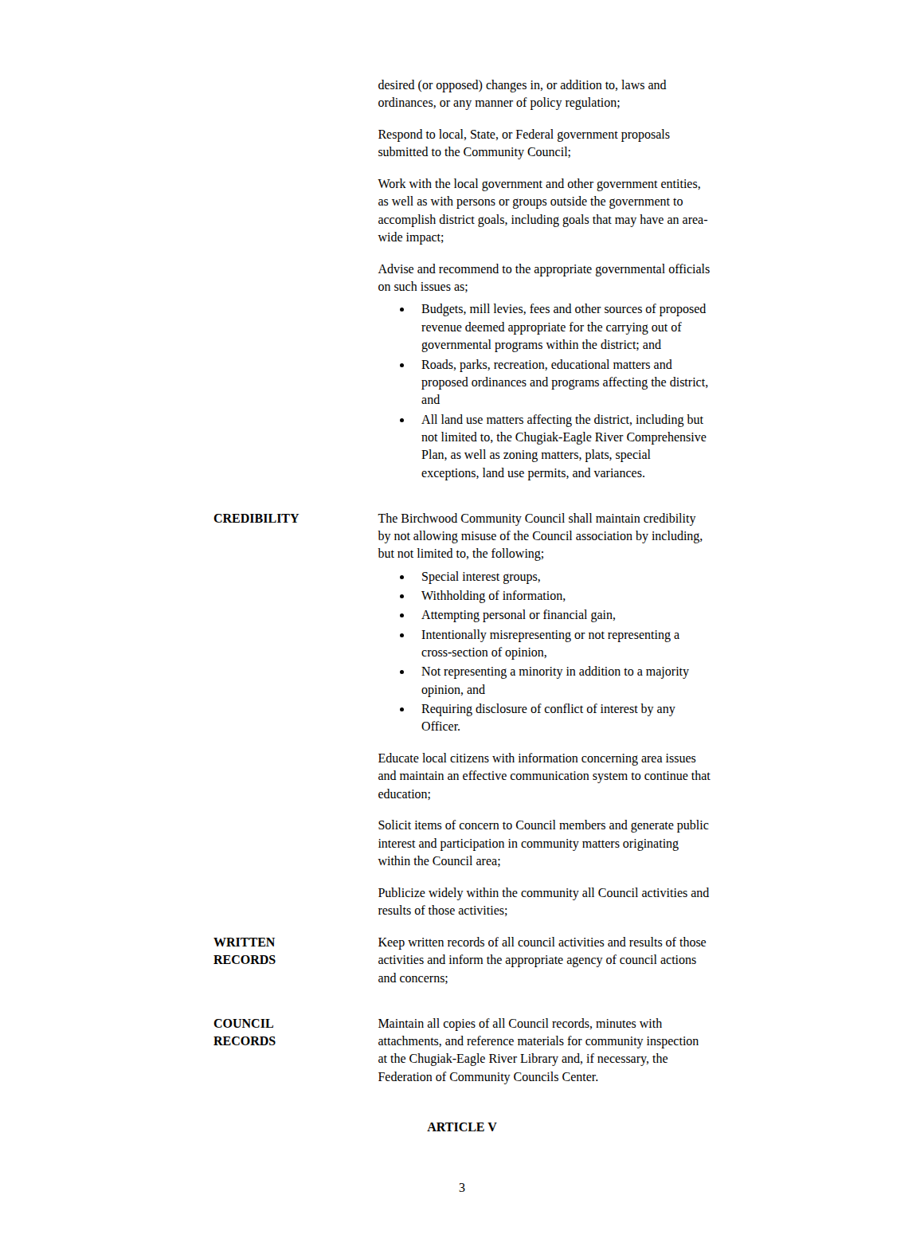desired (or opposed) changes in, or addition to, laws and ordinances, or any manner of policy regulation;
Respond to local, State, or Federal government proposals submitted to the Community Council;
Work with the local government and other government entities, as well as with persons or groups outside the government to accomplish district goals, including goals that may have an area-wide impact;
Advise and recommend to the appropriate governmental officials on such issues as;
Budgets, mill levies, fees and other sources of proposed revenue deemed appropriate for the carrying out of governmental programs within the district; and
Roads, parks, recreation, educational matters and proposed ordinances and programs affecting the district, and
All land use matters affecting the district, including but not limited to, the Chugiak-Eagle River Comprehensive Plan, as well as zoning matters, plats, special exceptions, land use permits, and variances.
CREDIBILITY
The Birchwood Community Council shall maintain credibility by not allowing misuse of the Council association by including, but not limited to, the following;
Special interest groups,
Withholding of information,
Attempting personal or financial gain,
Intentionally misrepresenting or not representing a cross-section of opinion,
Not representing a minority in addition to a majority opinion, and
Requiring disclosure of conflict of interest by any Officer.
Educate local citizens with information concerning area issues and maintain an effective communication system to continue that education;
Solicit items of concern to Council members and generate public interest and participation in community matters originating within the Council area;
Publicize widely within the community all Council activities and results of those activities;
WRITTEN
RECORDS
Keep written records of all council activities and results of those activities and inform the appropriate agency of council actions and concerns;
COUNCIL
RECORDS
Maintain all copies of all Council records, minutes with attachments, and reference materials for community inspection at the Chugiak-Eagle River Library and, if necessary, the Federation of Community Councils Center.
ARTICLE V
3